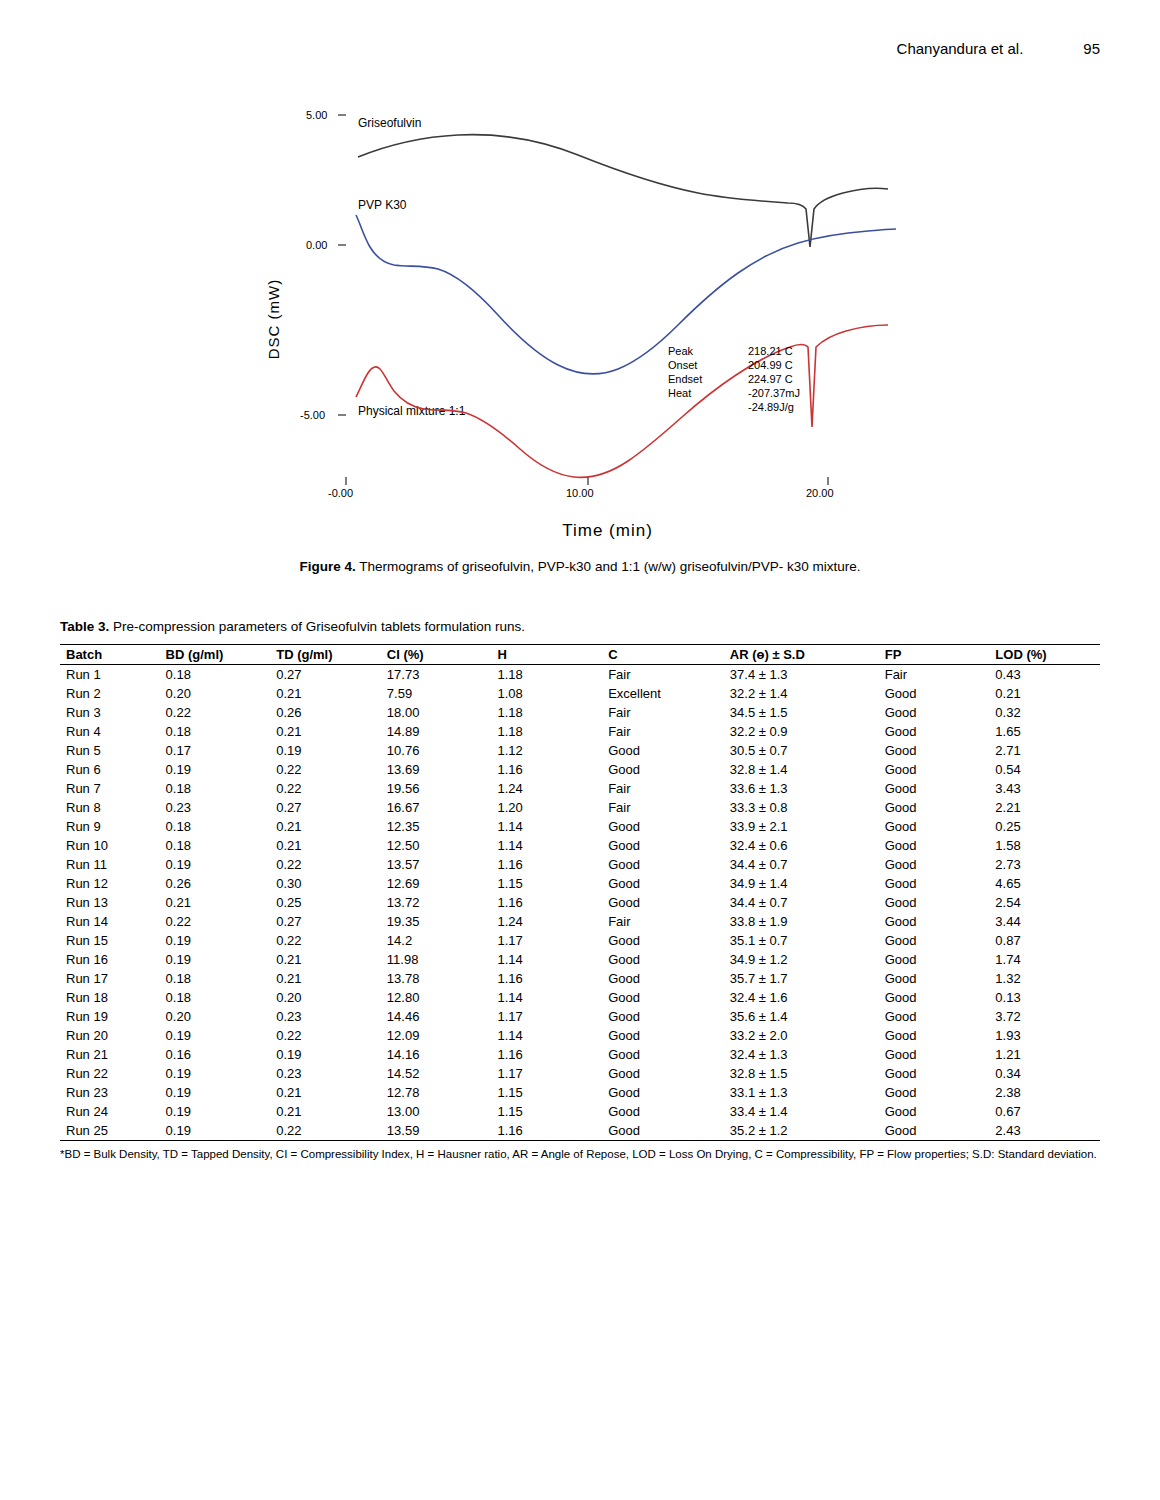Chanyandura et al. 95
DSC (mW)
5.00 0.00 -5.00 -0.00 10.00 20.00 Griseofulvin PVP K30 Physical mixture 1:1 Peak 218.21 C Onset 204.99 C Endset 224.97 C Heat -207.37mJ -24.89J/g
Time (min)
Figure 4. Thermograms of griseofulvin, PVP-k30 and 1:1 (w/w) griseofulvin/PVP- k30 mixture.
Table 3. Pre-compression parameters of Griseofulvin tablets formulation runs.
| Batch | BD (g/ml) | TD (g/ml) | CI (%) | H | C | AR (ө) ± S.D | FP | LOD (%) |
| --- | --- | --- | --- | --- | --- | --- | --- | --- |
| Run 1 | 0.18 | 0.27 | 17.73 | 1.18 | Fair | 37.4 ± 1.3 | Fair | 0.43 |
| Run 2 | 0.20 | 0.21 | 7.59 | 1.08 | Excellent | 32.2 ± 1.4 | Good | 0.21 |
| Run 3 | 0.22 | 0.26 | 18.00 | 1.18 | Fair | 34.5 ± 1.5 | Good | 0.32 |
| Run 4 | 0.18 | 0.21 | 14.89 | 1.18 | Fair | 32.2 ± 0.9 | Good | 1.65 |
| Run 5 | 0.17 | 0.19 | 10.76 | 1.12 | Good | 30.5 ± 0.7 | Good | 2.71 |
| Run 6 | 0.19 | 0.22 | 13.69 | 1.16 | Good | 32.8 ± 1.4 | Good | 0.54 |
| Run 7 | 0.18 | 0.22 | 19.56 | 1.24 | Fair | 33.6 ± 1.3 | Good | 3.43 |
| Run 8 | 0.23 | 0.27 | 16.67 | 1.20 | Fair | 33.3 ± 0.8 | Good | 2.21 |
| Run 9 | 0.18 | 0.21 | 12.35 | 1.14 | Good | 33.9 ± 2.1 | Good | 0.25 |
| Run 10 | 0.18 | 0.21 | 12.50 | 1.14 | Good | 32.4 ± 0.6 | Good | 1.58 |
| Run 11 | 0.19 | 0.22 | 13.57 | 1.16 | Good | 34.4 ± 0.7 | Good | 2.73 |
| Run 12 | 0.26 | 0.30 | 12.69 | 1.15 | Good | 34.9 ± 1.4 | Good | 4.65 |
| Run 13 | 0.21 | 0.25 | 13.72 | 1.16 | Good | 34.4 ± 0.7 | Good | 2.54 |
| Run 14 | 0.22 | 0.27 | 19.35 | 1.24 | Fair | 33.8 ± 1.9 | Good | 3.44 |
| Run 15 | 0.19 | 0.22 | 14.2 | 1.17 | Good | 35.1 ± 0.7 | Good | 0.87 |
| Run 16 | 0.19 | 0.21 | 11.98 | 1.14 | Good | 34.9 ± 1.2 | Good | 1.74 |
| Run 17 | 0.18 | 0.21 | 13.78 | 1.16 | Good | 35.7 ± 1.7 | Good | 1.32 |
| Run 18 | 0.18 | 0.20 | 12.80 | 1.14 | Good | 32.4 ± 1.6 | Good | 0.13 |
| Run 19 | 0.20 | 0.23 | 14.46 | 1.17 | Good | 35.6 ± 1.4 | Good | 3.72 |
| Run 20 | 0.19 | 0.22 | 12.09 | 1.14 | Good | 33.2 ± 2.0 | Good | 1.93 |
| Run 21 | 0.16 | 0.19 | 14.16 | 1.16 | Good | 32.4 ± 1.3 | Good | 1.21 |
| Run 22 | 0.19 | 0.23 | 14.52 | 1.17 | Good | 32.8 ± 1.5 | Good | 0.34 |
| Run 23 | 0.19 | 0.21 | 12.78 | 1.15 | Good | 33.1 ± 1.3 | Good | 2.38 |
| Run 24 | 0.19 | 0.21 | 13.00 | 1.15 | Good | 33.4 ± 1.4 | Good | 0.67 |
| Run 25 | 0.19 | 0.22 | 13.59 | 1.16 | Good | 35.2 ± 1.2 | Good | 2.43 |
*BD = Bulk Density, TD = Tapped Density, CI = Compressibility Index, H = Hausner ratio, AR = Angle of Repose, LOD = Loss On Drying, C = Compressibility, FP = Flow properties; S.D: Standard deviation.